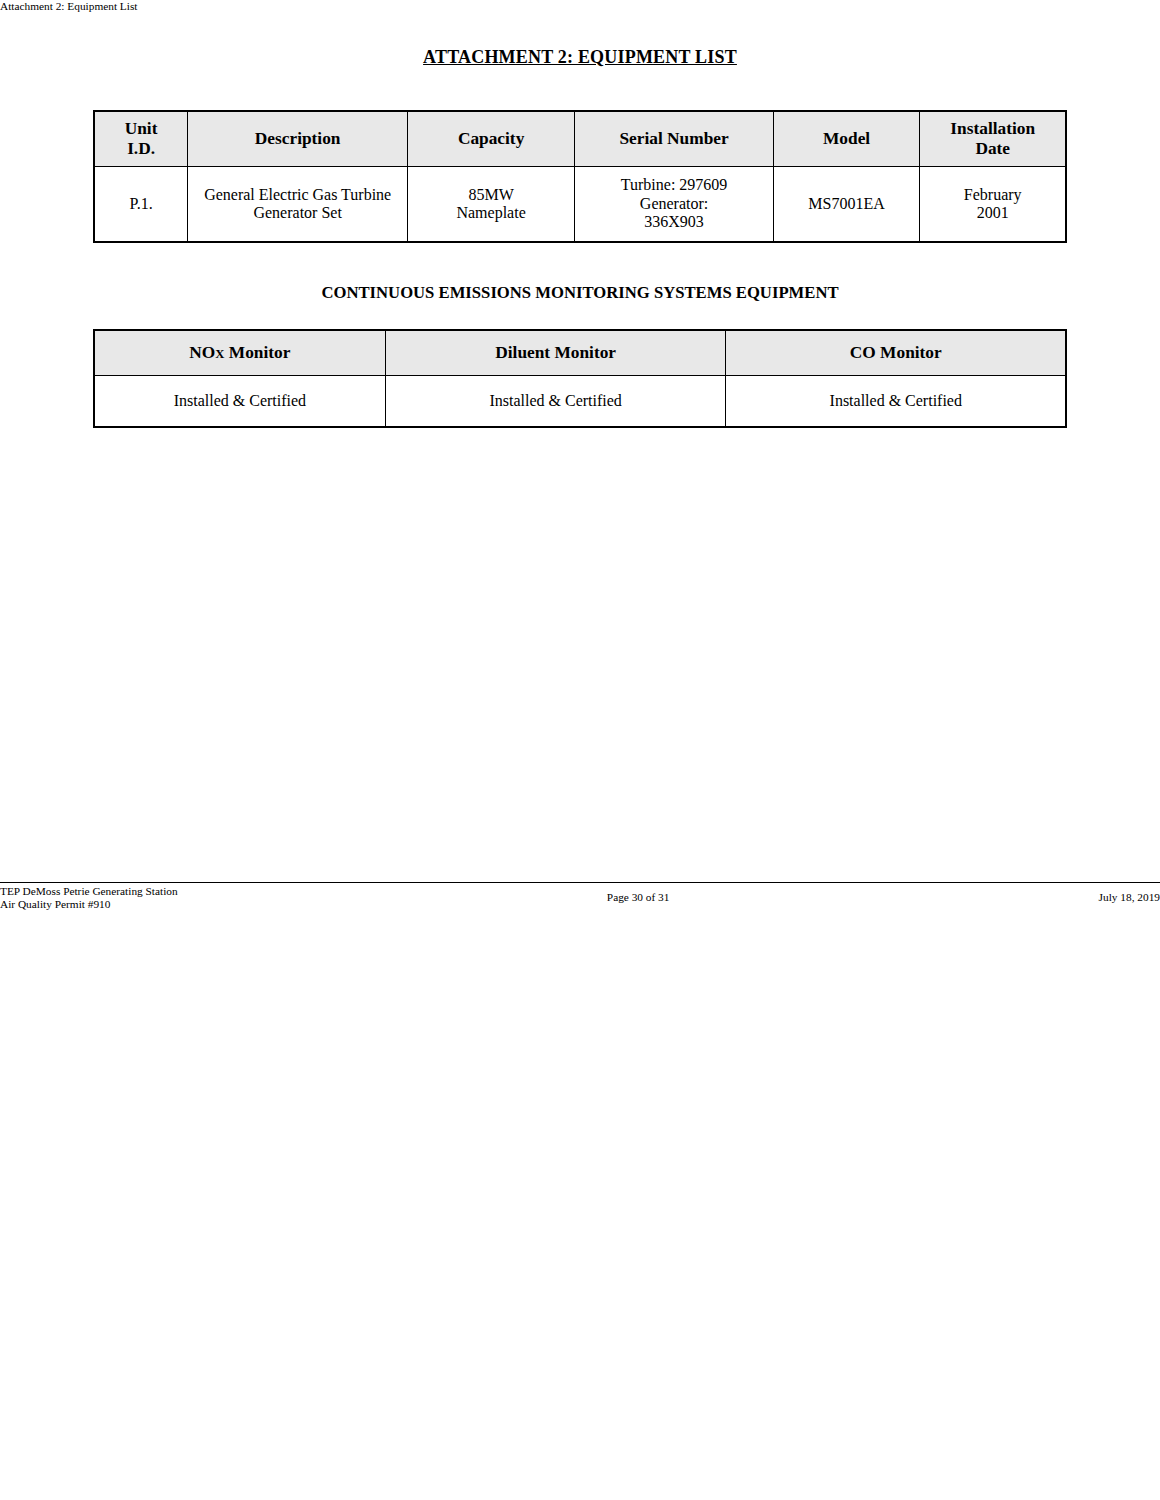Attachment 2: Equipment List
ATTACHMENT 2: EQUIPMENT LIST
| Unit I.D. | Description | Capacity | Serial Number | Model | Installation Date |
| --- | --- | --- | --- | --- | --- |
| P.1. | General Electric Gas Turbine Generator Set | 85MW Nameplate | Turbine: 297609 Generator: 336X903 | MS7001EA | February 2001 |
CONTINUOUS EMISSIONS MONITORING SYSTEMS EQUIPMENT
| NO X Monitor | Diluent Monitor | CO Monitor |
| --- | --- | --- |
| Installed & Certified | Installed & Certified | Installed & Certified |
TEP DeMoss Petrie Generating Station
Air Quality Permit #910
Page 30 of 31
July 18, 2019